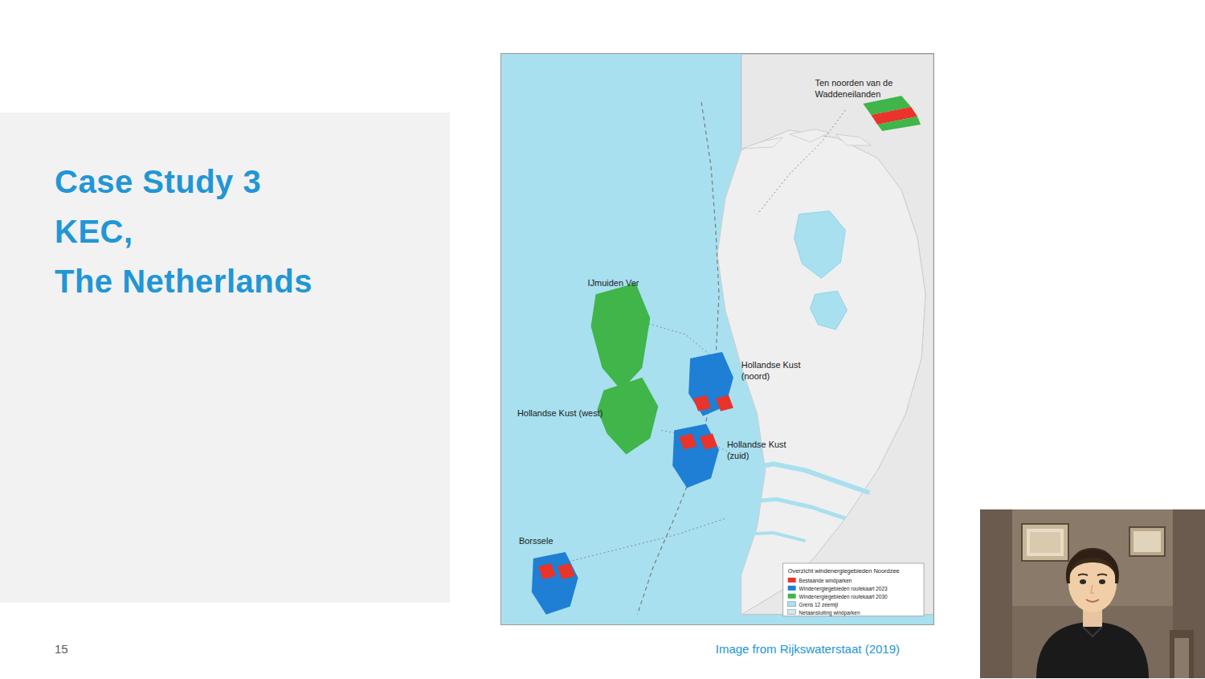Case Study 3
KEC,
The Netherlands
Overview of wind energy areas in the Dutch North Sea Ten noorden van de Waddeneilanden IJmuiden Ver Hollandse Kust (west) Hollandse Kust (noord) Hollandse Kust (zuid) Borssele Overzicht windenergiegebieden Noordzee Bestaande windparken Windenergiegebieden routekaart 2023 Windenergiegebieden routekaart 2030 Grens 12 zeemijl Netaansluiting windparken
15
Image from Rijkswaterstaat (2019)
Presenter speaking on camera